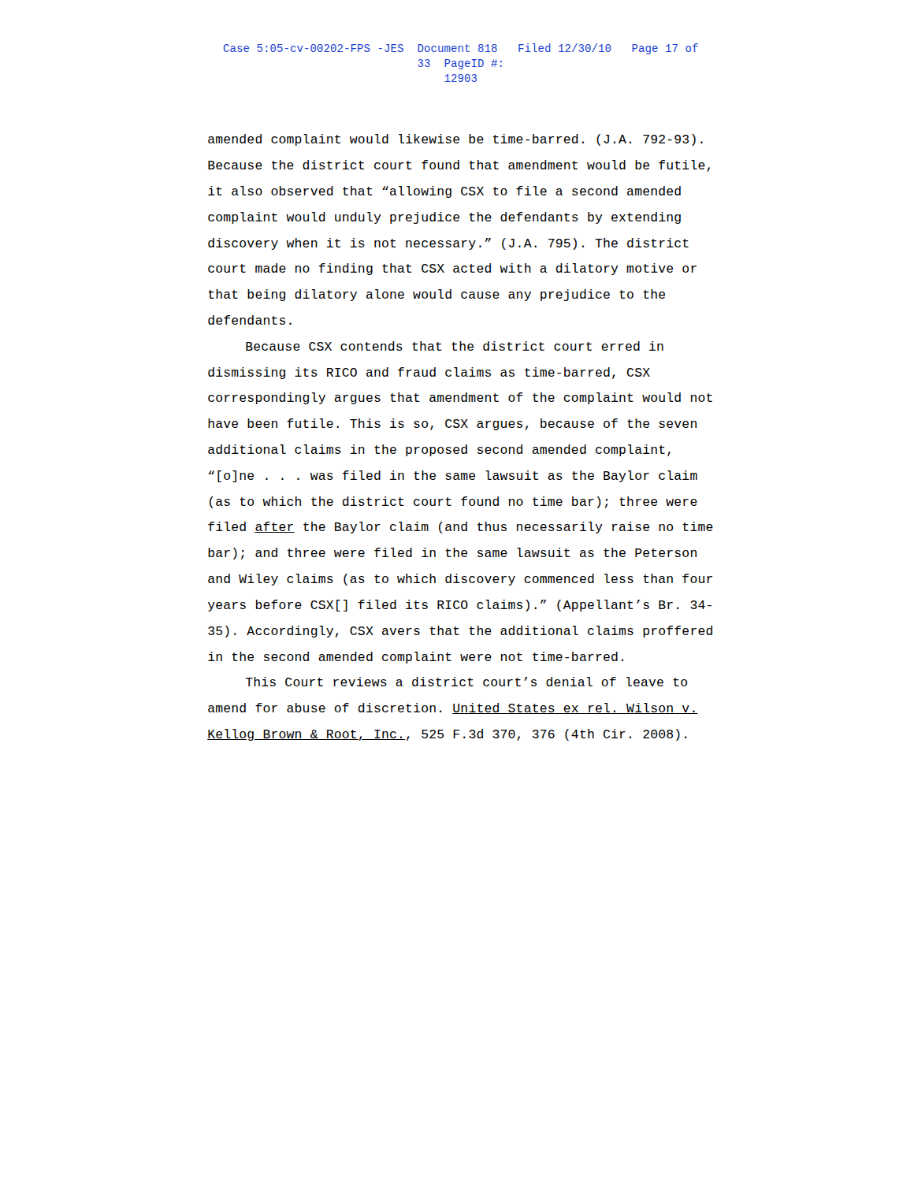Case 5:05-cv-00202-FPS -JES Document 818 Filed 12/30/10 Page 17 of 33 PageID #:
12903
amended complaint would likewise be time-barred. (J.A. 792-93). Because the district court found that amendment would be futile, it also observed that “allowing CSX to file a second amended complaint would unduly prejudice the defendants by extending discovery when it is not necessary.” (J.A. 795). The district court made no finding that CSX acted with a dilatory motive or that being dilatory alone would cause any prejudice to the defendants.
Because CSX contends that the district court erred in dismissing its RICO and fraud claims as time-barred, CSX correspondingly argues that amendment of the complaint would not have been futile. This is so, CSX argues, because of the seven additional claims in the proposed second amended complaint, “[o]ne . . . was filed in the same lawsuit as the Baylor claim (as to which the district court found no time bar); three were filed after the Baylor claim (and thus necessarily raise no time bar); and three were filed in the same lawsuit as the Peterson and Wiley claims (as to which discovery commenced less than four years before CSX[] filed its RICO claims).” (Appellant’s Br. 34-35). Accordingly, CSX avers that the additional claims proffered in the second amended complaint were not time-barred.
This Court reviews a district court’s denial of leave to amend for abuse of discretion. United States ex rel. Wilson v. Kellog Brown & Root, Inc., 525 F.3d 370, 376 (4th Cir. 2008).